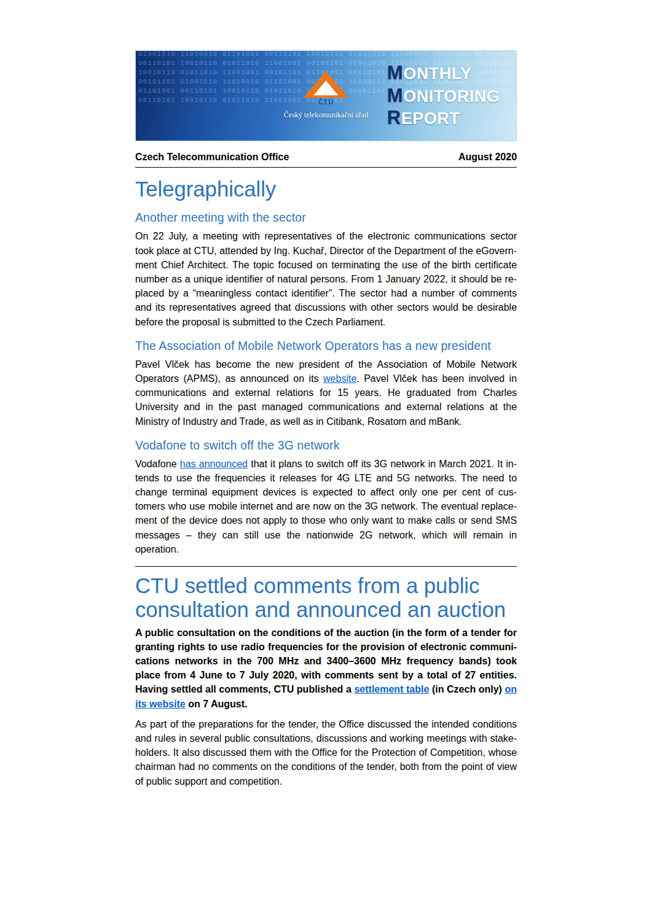ČTÚ
Český telekomunikační úřad
MONTHLY
MONITORING
REPORT
Czech Telecommunication Office August 2020
Telegraphically
Another meeting with the sector
On 22 July, a meeting with representatives of the electronic communications sector took place at CTU, attended by Ing. Kuchař, Director of the Department of the eGovernment Chief Architect. The topic focused on terminating the use of the birth certificate number as a unique identifier of natural persons. From 1 January 2022, it should be replaced by a “meaningless contact identifier”. The sector had a number of comments and its representatives agreed that discussions with other sectors would be desirable before the proposal is submitted to the Czech Parliament.
The Association of Mobile Network Operators has a new president
Pavel Vlček has become the new president of the Association of Mobile Network Operators (APMS), as announced on its website. Pavel Vlček has been involved in communications and external relations for 15 years. He graduated from Charles University and in the past managed communications and external relations at the Ministry of Industry and Trade, as well as in Citibank, Rosatom and mBank.
Vodafone to switch off the 3G network
Vodafone has announced that it plans to switch off its 3G network in March 2021. It intends to use the frequencies it releases for 4G LTE and 5G networks. The need to change terminal equipment devices is expected to affect only one per cent of customers who use mobile internet and are now on the 3G network. The eventual replacement of the device does not apply to those who only want to make calls or send SMS messages – they can still use the nationwide 2G network, which will remain in operation.
CTU settled comments from a public consultation and announced an auction
A public consultation on the conditions of the auction (in the form of a tender for granting rights to use radio frequencies for the provision of electronic communications networks in the 700 MHz and 3400–3600 MHz frequency bands) took place from 4 June to 7 July 2020, with comments sent by a total of 27 entities. Having settled all comments, CTU published a settlement table (in Czech only) on its website on 7 August.
As part of the preparations for the tender, the Office discussed the intended conditions and rules in several public consultations, discussions and working meetings with stakeholders. It also discussed them with the Office for the Protection of Competition, whose chairman had no comments on the conditions of the tender, both from the point of view of public support and competition.